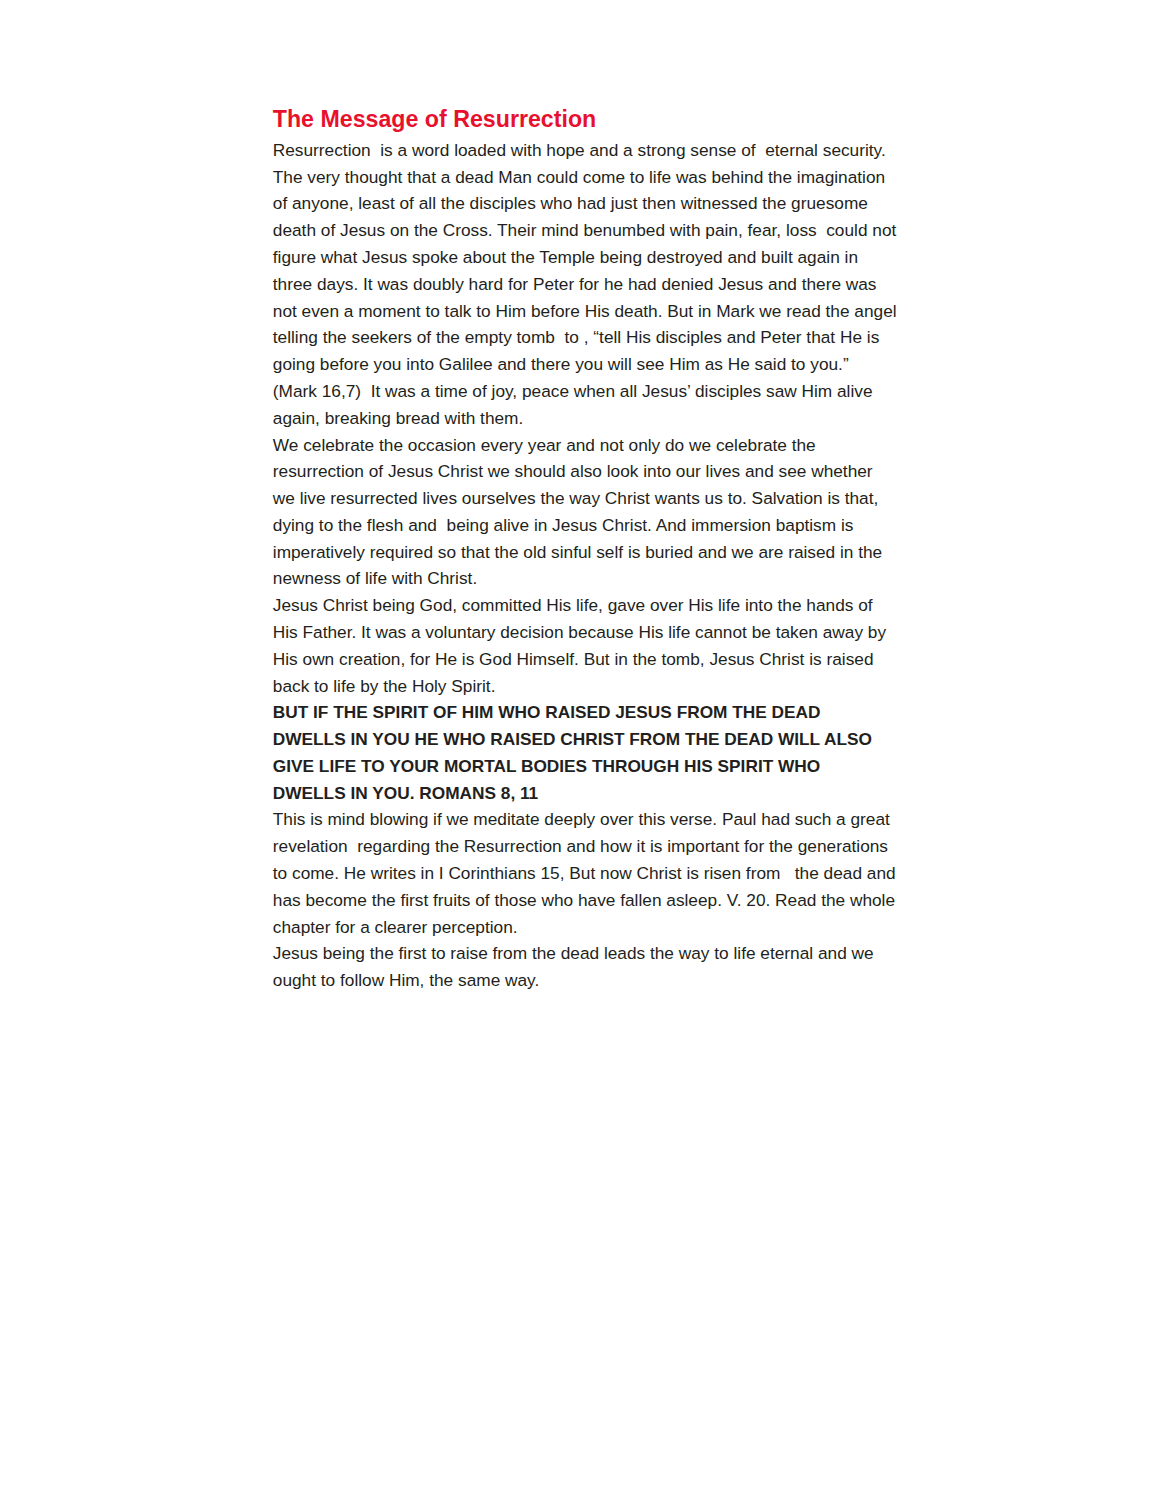The Message of Resurrection
Resurrection is a word loaded with hope and a strong sense of eternal security.
The very thought that a dead Man could come to life was behind the imagination of anyone, least of all the disciples who had just then witnessed the gruesome death of Jesus on the Cross. Their mind benumbed with pain, fear, loss could not figure what Jesus spoke about the Temple being destroyed and built again in three days. It was doubly hard for Peter for he had denied Jesus and there was not even a moment to talk to Him before His death. But in Mark we read the angel telling the seekers of the empty tomb to , “tell His disciples and Peter that He is going before you into Galilee and there you will see Him as He said to you.” (Mark 16,7) It was a time of joy, peace when all Jesus’ disciples saw Him alive again, breaking bread with them.
We celebrate the occasion every year and not only do we celebrate the resurrection of Jesus Christ we should also look into our lives and see whether we live resurrected lives ourselves the way Christ wants us to. Salvation is that, dying to the flesh and being alive in Jesus Christ. And immersion baptism is imperatively required so that the old sinful self is buried and we are raised in the newness of life with Christ.
Jesus Christ being God, committed His life, gave over His life into the hands of His Father. It was a voluntary decision because His life cannot be taken away by His own creation, for He is God Himself. But in the tomb, Jesus Christ is raised back to life by the Holy Spirit.
But if the Spirit of Him who raised Jesus from the dead dwells in you He who raised Christ from the dead will also give life to your mortal bodies through His Spirit who dwells in you. Romans 8, 11
This is mind blowing if we meditate deeply over this verse. Paul had such a great revelation regarding the Resurrection and how it is important for the generations to come. He writes in I Corinthians 15, But now Christ is risen from the dead and has become the first fruits of those who have fallen asleep. V. 20. Read the whole chapter for a clearer perception.
Jesus being the first to raise from the dead leads the way to life eternal and we ought to follow Him, the same way.